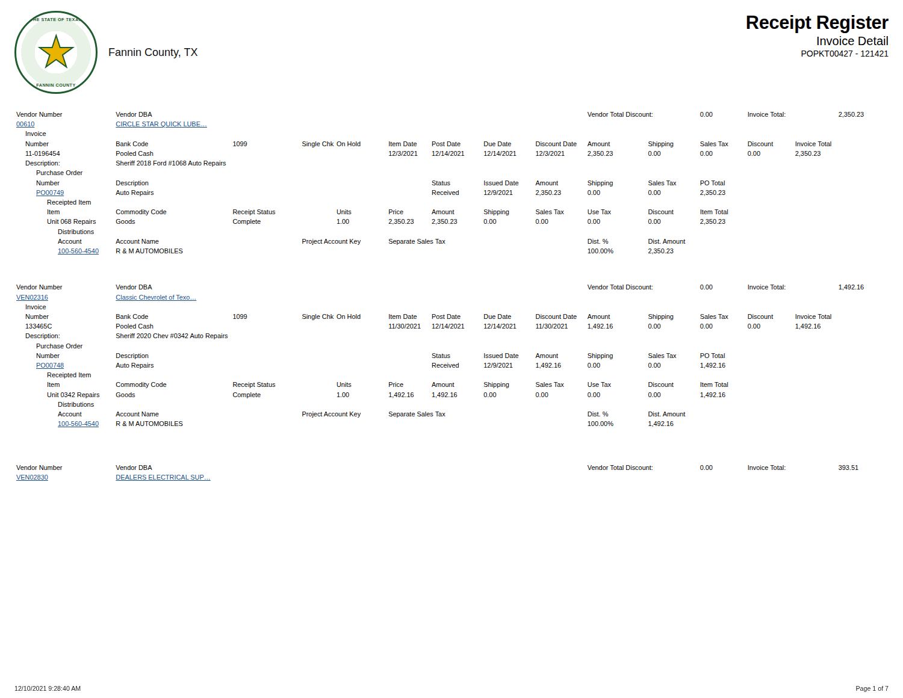THE STATE OF TEXAS FANNIN COUNTY
Fannin County, TX
Receipt Register
Invoice Detail
POPKT00427 - 121421
| Vendor Number | Vendor DBA | | Vendor Total Discount: | 0.00 | Invoice Total: | 2,350.23 |
| 00610 | CIRCLE STAR QUICK LUBE… | |
| Invoice | |
| Number | Bank Code | 1099 | Single Chk | On Hold | Item Date | Post Date | Due Date | Discount Date | Amount | Shipping | Sales Tax | Discount | Invoice Total |
| 11-0196454 | Pooled Cash | | | | 12/3/2021 | 12/14/2021 | 12/14/2021 | 12/3/2021 | 2,350.23 | 0.00 | 0.00 | 0.00 | 2,350.23 |
| Description: | Sheriff 2018 Ford #1068 Auto Repairs |
| Purchase Order | |
| Number | Description | | Status | Issued Date | Amount | Shipping | Sales Tax | PO Total | |
| PO00749 | Auto Repairs | | Received | 12/9/2021 | 2,350.23 | 0.00 | 0.00 | 2,350.23 | |
| Receipted Item | |
| Item | Commodity Code | Receipt Status | Units | Price | Amount | Shipping | Sales Tax | Use Tax | Discount | Item Total | |
| Unit 068 Repairs | Goods | Complete | 1.00 | 2,350.23 | 2,350.23 | 0.00 | 0.00 | 0.00 | 0.00 | 2,350.23 | |
| Distributions | |
| Account | Account Name | Project Account Key | Separate Sales Tax | | Dist. % | Dist. Amount | |
| 100-560-4540 | R & M AUTOMOBILES | | | | 100.00% | 2,350.23 | |
| Vendor Number | Vendor DBA | | Vendor Total Discount: | 0.00 | Invoice Total: | 1,492.16 |
| VEN02316 | Classic Chevrolet of Texo… | |
| Invoice | |
| Number | Bank Code | 1099 | Single Chk | On Hold | Item Date | Post Date | Due Date | Discount Date | Amount | Shipping | Sales Tax | Discount | Invoice Total |
| 133465C | Pooled Cash | | | | 11/30/2021 | 12/14/2021 | 12/14/2021 | 11/30/2021 | 1,492.16 | 0.00 | 0.00 | 0.00 | 1,492.16 |
| Description: | Sheriff 2020 Chev #0342 Auto Repairs |
| Purchase Order | |
| Number | Description | | Status | Issued Date | Amount | Shipping | Sales Tax | PO Total | |
| PO00748 | Auto Repairs | | Received | 12/9/2021 | 1,492.16 | 0.00 | 0.00 | 1,492.16 | |
| Receipted Item | |
| Item | Commodity Code | Receipt Status | Units | Price | Amount | Shipping | Sales Tax | Use Tax | Discount | Item Total | |
| Unit 0342 Repairs | Goods | Complete | 1.00 | 1,492.16 | 1,492.16 | 0.00 | 0.00 | 0.00 | 0.00 | 1,492.16 | |
| Distributions | |
| Account | Account Name | Project Account Key | Separate Sales Tax | | Dist. % | Dist. Amount | |
| 100-560-4540 | R & M AUTOMOBILES | | | | 100.00% | 1,492.16 | |
| Vendor Number | Vendor DBA | | Vendor Total Discount: | 0.00 | Invoice Total: | 393.51 |
| VEN02830 | DEALERS ELECTRICAL SUP… | |
12/10/2021 9:28:40 AM
Page 1 of 7